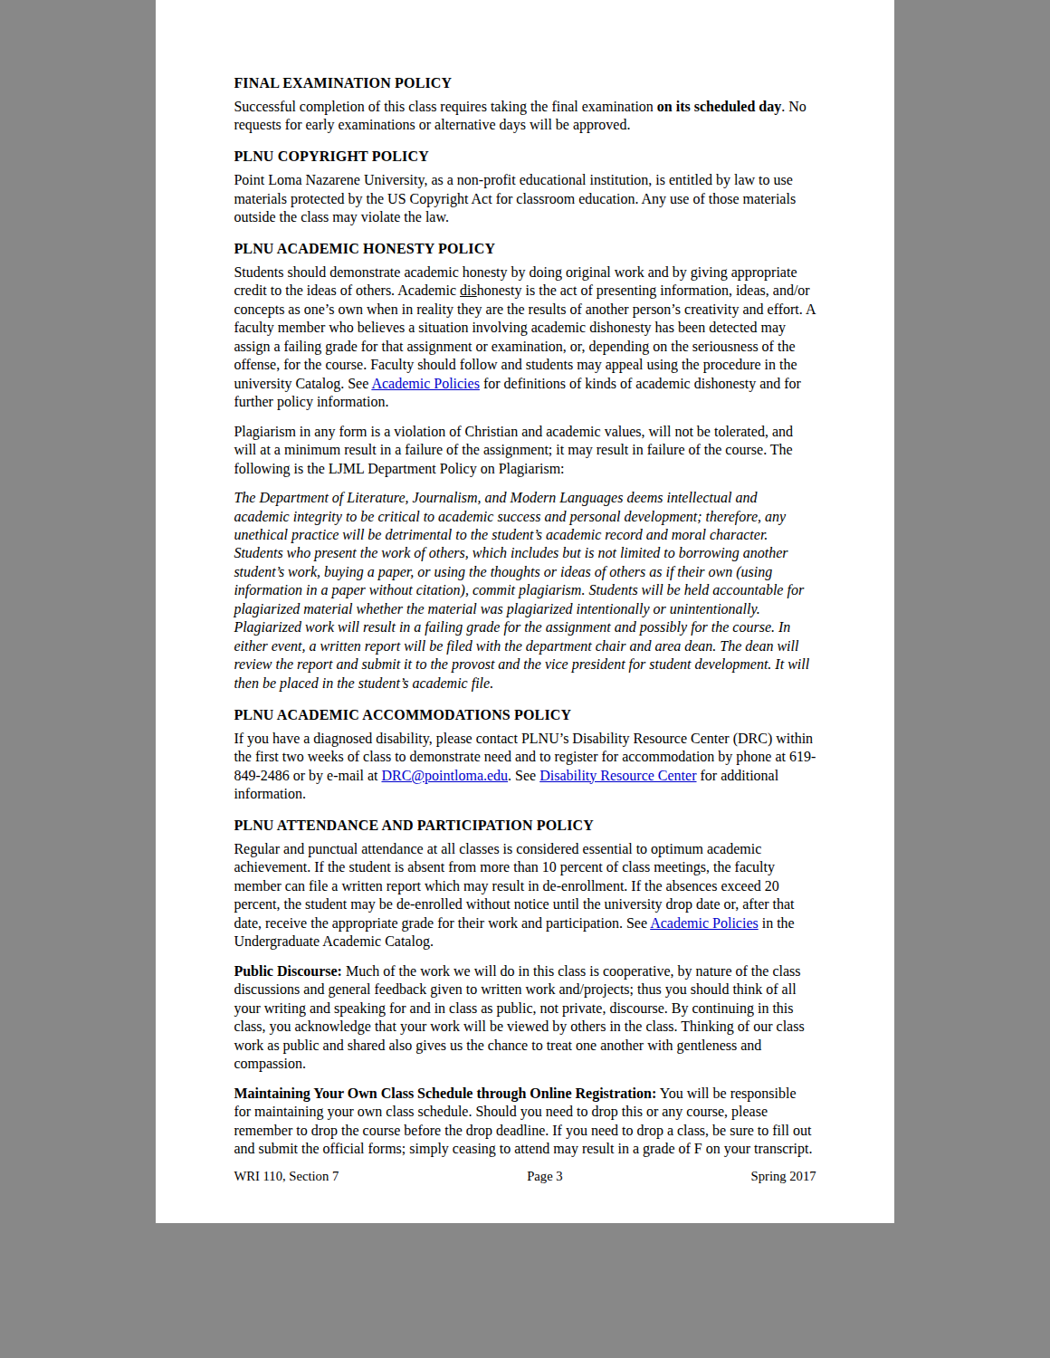Final Examination Policy
Successful completion of this class requires taking the final examination on its scheduled day. No requests for early examinations or alternative days will be approved.
PLNU Copyright Policy
Point Loma Nazarene University, as a non-profit educational institution, is entitled by law to use materials protected by the US Copyright Act for classroom education. Any use of those materials outside the class may violate the law.
PLNU Academic Honesty Policy
Students should demonstrate academic honesty by doing original work and by giving appropriate credit to the ideas of others. Academic dishonesty is the act of presenting information, ideas, and/or concepts as one’s own when in reality they are the results of another person’s creativity and effort. A faculty member who believes a situation involving academic dishonesty has been detected may assign a failing grade for that assignment or examination, or, depending on the seriousness of the offense, for the course. Faculty should follow and students may appeal using the procedure in the university Catalog. See Academic Policies for definitions of kinds of academic dishonesty and for further policy information.
Plagiarism in any form is a violation of Christian and academic values, will not be tolerated, and will at a minimum result in a failure of the assignment; it may result in failure of the course. The following is the LJML Department Policy on Plagiarism:
The Department of Literature, Journalism, and Modern Languages deems intellectual and academic integrity to be critical to academic success and personal development; therefore, any unethical practice will be detrimental to the student’s academic record and moral character. Students who present the work of others, which includes but is not limited to borrowing another student’s work, buying a paper, or using the thoughts or ideas of others as if their own (using information in a paper without citation), commit plagiarism. Students will be held accountable for plagiarized material whether the material was plagiarized intentionally or unintentionally. Plagiarized work will result in a failing grade for the assignment and possibly for the course. In either event, a written report will be filed with the department chair and area dean. The dean will review the report and submit it to the provost and the vice president for student development. It will then be placed in the student’s academic file.
PLNU Academic Accommodations Policy
If you have a diagnosed disability, please contact PLNU’s Disability Resource Center (DRC) within the first two weeks of class to demonstrate need and to register for accommodation by phone at 619-849-2486 or by e-mail at DRC@pointloma.edu. See Disability Resource Center for additional information.
PLNU Attendance and Participation Policy
Regular and punctual attendance at all classes is considered essential to optimum academic achievement. If the student is absent from more than 10 percent of class meetings, the faculty member can file a written report which may result in de-enrollment. If the absences exceed 20 percent, the student may be de-enrolled without notice until the university drop date or, after that date, receive the appropriate grade for their work and participation. See Academic Policies in the Undergraduate Academic Catalog.
Public Discourse: Much of the work we will do in this class is cooperative, by nature of the class discussions and general feedback given to written work and/projects; thus you should think of all your writing and speaking for and in class as public, not private, discourse. By continuing in this class, you acknowledge that your work will be viewed by others in the class. Thinking of our class work as public and shared also gives us the chance to treat one another with gentleness and compassion.
Maintaining Your Own Class Schedule through Online Registration: You will be responsible for maintaining your own class schedule. Should you need to drop this or any course, please remember to drop the course before the drop deadline. If you need to drop a class, be sure to fill out and submit the official forms; simply ceasing to attend may result in a grade of F on your transcript.
WRI 110, Section 7 Page 3 Spring 2017